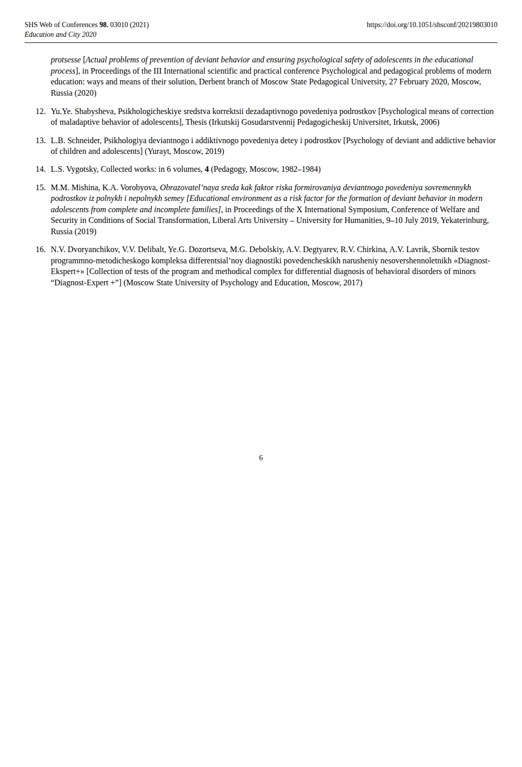SHS Web of Conferences 98, 03010 (2021)
Education and City 2020
https://doi.org/10.1051/shsconf/20219803010
protsesse [Actual problems of prevention of deviant behavior and ensuring psychological safety of adolescents in the educational process], in Proceedings of the III International scientific and practical conference Psychological and pedagogical problems of modern education: ways and means of their solution, Derbent branch of Moscow State Pedagogical University, 27 February 2020, Moscow, Russia (2020)
12. Yu.Ye. Shabysheva, Psikhologicheskiye sredstva korrektsii dezadaptivnogo povedeniya podrostkov [Psychological means of correction of maladaptive behavior of adolescents], Thesis (Irkutskij Gosudarstvennij Pedagogicheskij Universitet, Irkutsk, 2006)
13. L.B. Schneider, Psikhologiya deviantnogo i addiktivnogo povedeniya detey i podrostkov [Psychology of deviant and addictive behavior of children and adolescents] (Yurayt, Moscow, 2019)
14. L.S. Vygotsky, Collected works: in 6 volumes, 4 (Pedagogy, Moscow, 1982–1984)
15. M.M. Mishina, K.A. Vorobyova, Obrazovatel’naya sreda kak faktor riska formirovaniya deviantnogo povedeniya sovremennykh podrostkov iz polnykh i nepolnykh semey [Educational environment as a risk factor for the formation of deviant behavior in modern adolescents from complete and incomplete families], in Proceedings of the X International Symposium, Conference of Welfare and Security in Conditions of Social Transformation, Liberal Arts University – University for Humanities, 9–10 July 2019, Yekaterinburg, Russia (2019)
16. N.V. Dvoryanchikov, V.V. Delibalt, Ye.G. Dozortseva, M.G. Debolskiy, A.V. Degtyarev, R.V. Chirkina, A.V. Lavrik, Sbornik testov programmno-metodicheskogo kompleksa differentsial’noy diagnostiki povedencheskikh narusheniy nesovershennoletnikh «Diagnost-Ekspert+» [Collection of tests of the program and methodical complex for differential diagnosis of behavioral disorders of minors “Diagnost-Expert +”] (Moscow State University of Psychology and Education, Moscow, 2017)
6